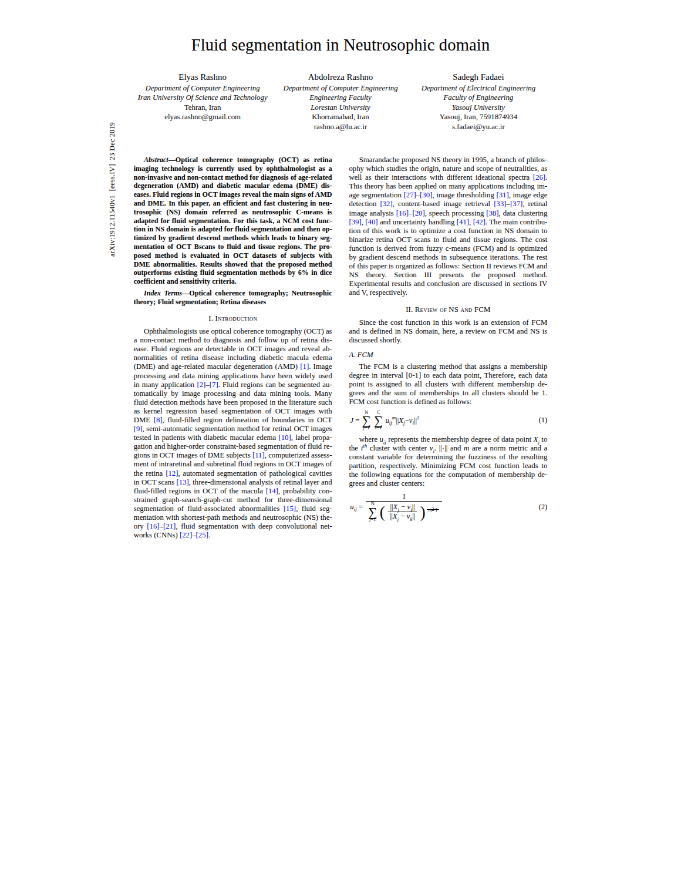arXiv:1912.11540v1 [eess.IV] 23 Dec 2019
Fluid segmentation in Neutrosophic domain
Elyas Rashno
Department of Computer Engineering
Iran University Of Science and Technology
Tehran, Iran
elyas.rashno@gmail.com
Abdolreza Rashno
Department of Computer Engineering
Engineering Faculty
Lorestan University
Khorramabad, Iran
rashno.a@lu.ac.ir
Sadegh Fadaei
Department of Electrical Engineering
Faculty of Engineering
Yasouj University
Yasouj, Iran, 7591874934
s.fadaei@yu.ac.ir
Abstract—Optical coherence tomography (OCT) as retina imaging technology is currently used by ophthalmologist as a non-invasive and non-contact method for diagnosis of age-related degeneration (AMD) and diabetic macular edema (DME) diseases. Fluid regions in OCT images reveal the main signs of AMD and DME. In this paper, an efficient and fast clustering in neutrosophic (NS) domain referred as neutrosophic C-means is adapted for fluid segmentation. For this task, a NCM cost function in NS domain is adapted for fluid segmentation and then optimized by gradient descend methods which leads to binary segmentation of OCT Bscans to fluid and tissue regions. The proposed method is evaluated in OCT datasets of subjects with DME abnormalities. Results showed that the proposed method outperforms existing fluid segmentation methods by 6% in dice coefficient and sensitivity criteria.
Index Terms—Optical coherence tomography; Neutrosophic theory; Fluid segmentation; Retina diseases
I. Introduction
Ophthalmologists use optical coherence tomography (OCT) as a non-contact method to diagnosis and follow up of retina disease. Fluid regions are detectable in OCT images and reveal abnormalities of retina disease including diabetic macula edema (DME) and age-related macular degeneration (AMD) [1]. Image processing and data mining applications have been widely used in many application [2]–[7]. Fluid regions can be segmented automatically by image processing and data mining tools. Many fluid detection methods have been proposed in the literature such as kernel regression based segmentation of OCT images with DME [8], fluid-filled region delineation of boundaries in OCT [9], semi-automatic segmentation method for retinal OCT images tested in patients with diabetic macular edema [10], label propagation and higher-order constraint-based segmentation of fluid regions in OCT images of DME subjects [11], computerized assessment of intraretinal and subretinal fluid regions in OCT images of the retina [12], automated segmentation of pathological cavities in OCT scans [13], three-dimensional analysis of retinal layer and fluid-filled regions in OCT of the macula [14], probability constrained graph-search-graph-cut method for three-dimensional segmentation of fluid-associated abnormalities [15], fluid segmentation with shortest-path methods and neutrosophic (NS) theory [16]–[21], fluid segmentation with deep convolutional networks (CNNs) [22]–[25].
Smarandache proposed NS theory in 1995, a branch of philosophy which studies the origin, nature and scope of neutralities, as well as their interactions with different ideational spectra [26]. This theory has been applied on many applications including image segmentation [27]–[30], image thresholding [31], image edge detection [32], content-based image retrieval [33]–[37], retinal image analysis [16]–[20], speech processing [38], data clustering [39], [40] and uncertainty handling [41], [42]. The main contribution of this work is to optimize a cost function in NS domain to binarize retina OCT scans to fluid and tissue regions. The cost function is derived from fuzzy c-means (FCM) and is optimized by gradient descend methods in subsequence iterations. The rest of this paper is organized as follows: Section II reviews FCM and NS theory. Section III presents the proposed method. Experimental results and conclusion are discussed in sections IV and V, respectively.
II. Review of NS and FCM
Since the cost function in this work is an extension of FCM and is defined in NS domain, here, a review on FCM and NS is discussed shortly.
A. FCM
The FCM is a clustering method that assigns a membership degree in interval [0-1] to each data point, Therefore, each data point is assigned to all clusters with different membership degrees and the sum of memberships to all clusters should be 1. FCM cost function is defined as follows:
J = N∑j=1 C∑i=1 uijm||Xj−vi||2 (1)
where uij represents the membership degree of data point Xj to the ith cluster with center vi. ||·|| and m are a norm metric and a constant variable for determining the fuzziness of the resulting partition, respectively. Minimizing FCM cost function leads to the following equations for the computation of membership degrees and cluster centers:
uij = 1 N∑j=1 ( ||Xj − vi|| ||Xj − vk|| )2 m−1 (2)